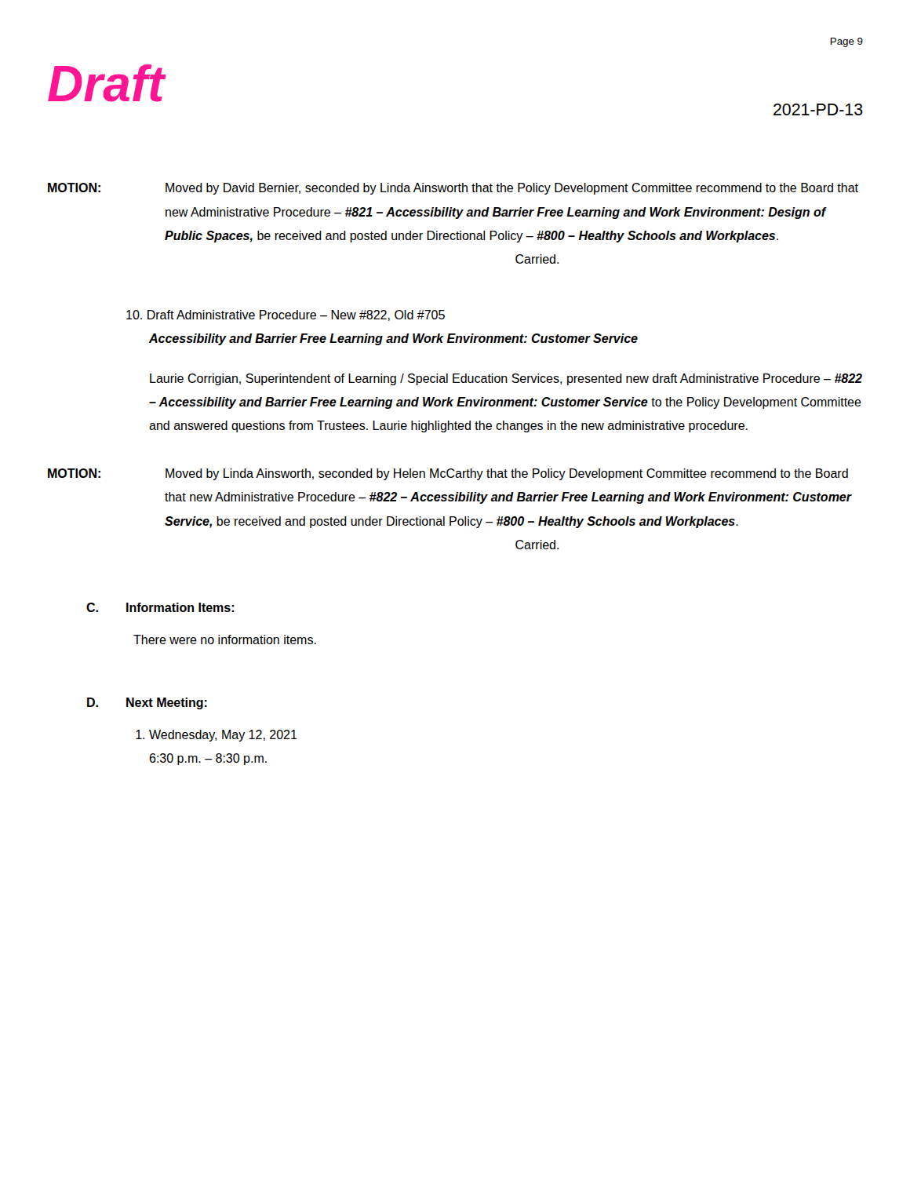Page 9
Draft
2021-PD-13
MOTION:
Moved by David Bernier, seconded by Linda Ainsworth that the Policy Development Committee recommend to the Board that new Administrative Procedure – #821 – Accessibility and Barrier Free Learning and Work Environment: Design of Public Spaces, be received and posted under Directional Policy – #800 – Healthy Schools and Workplaces.
Carried.
10. Draft Administrative Procedure – New #822, Old #705
Accessibility and Barrier Free Learning and Work Environment: Customer Service
Laurie Corrigian, Superintendent of Learning / Special Education Services, presented new draft Administrative Procedure – #822 – Accessibility and Barrier Free Learning and Work Environment: Customer Service to the Policy Development Committee and answered questions from Trustees. Laurie highlighted the changes in the new administrative procedure.
MOTION:
Moved by Linda Ainsworth, seconded by Helen McCarthy that the Policy Development Committee recommend to the Board that new Administrative Procedure – #822 – Accessibility and Barrier Free Learning and Work Environment: Customer Service, be received and posted under Directional Policy – #800 – Healthy Schools and Workplaces.
Carried.
C.
Information Items:
There were no information items.
D.
Next Meeting:
Wednesday, May 12, 2021
6:30 p.m. – 8:30 p.m.